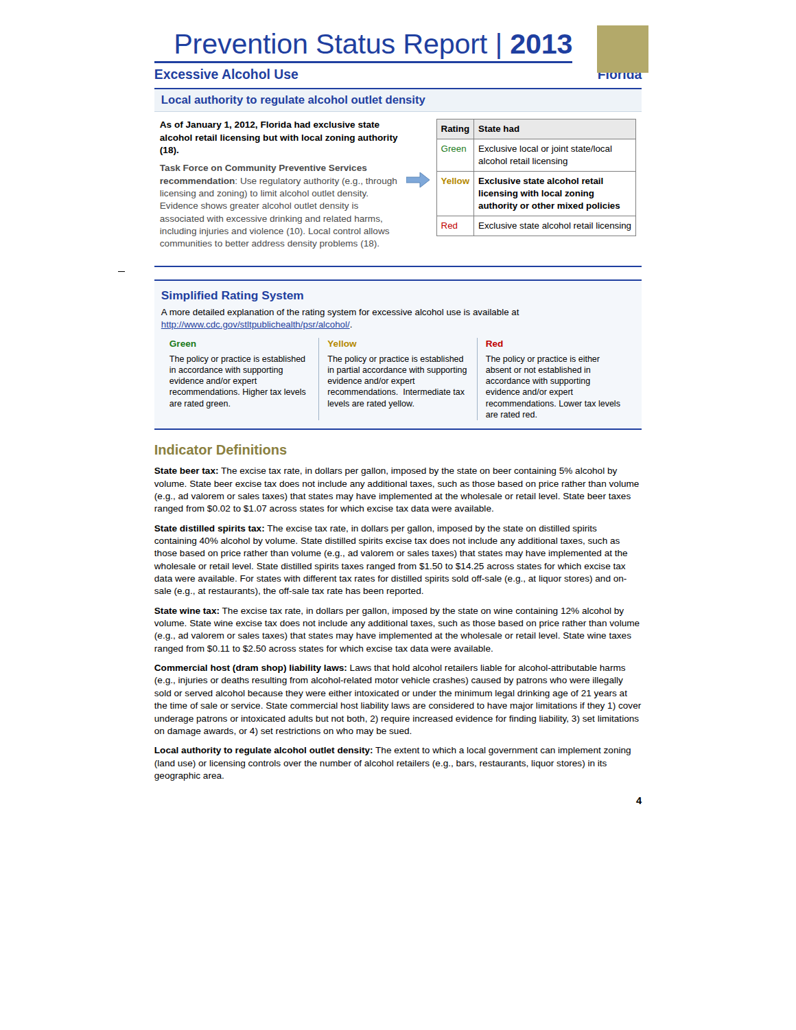Prevention Status Report | 2013
Excessive Alcohol Use
Florida
Local authority to regulate alcohol outlet density
As of January 1, 2012, Florida had exclusive state alcohol retail licensing but with local zoning authority (18).
Task Force on Community Preventive Services recommendation: Use regulatory authority (e.g., through licensing and zoning) to limit alcohol outlet density. Evidence shows greater alcohol outlet density is associated with excessive drinking and related harms, including injuries and violence (10). Local control allows communities to better address density problems (18).
| Rating | State had |
| --- | --- |
| Green | Exclusive local or joint state/local alcohol retail licensing |
| Yellow | Exclusive state alcohol retail licensing with local zoning authority or other mixed policies |
| Red | Exclusive state alcohol retail licensing |
Simplified Rating System
A more detailed explanation of the rating system for excessive alcohol use is available at
http://www.cdc.gov/stltpublichealth/psr/alcohol/.
Green
The policy or practice is established in accordance with supporting evidence and/or expert recommendations. Higher tax levels are rated green.
Yellow
The policy or practice is established in partial accordance with supporting evidence and/or expert recommendations. Intermediate tax levels are rated yellow.
Red
The policy or practice is either absent or not established in accordance with supporting evidence and/or expert recommendations. Lower tax levels are rated red.
Indicator Definitions
State beer tax: The excise tax rate, in dollars per gallon, imposed by the state on beer containing 5% alcohol by volume. State beer excise tax does not include any additional taxes, such as those based on price rather than volume (e.g., ad valorem or sales taxes) that states may have implemented at the wholesale or retail level. State beer taxes ranged from $0.02 to $1.07 across states for which excise tax data were available.
State distilled spirits tax: The excise tax rate, in dollars per gallon, imposed by the state on distilled spirits containing 40% alcohol by volume. State distilled spirits excise tax does not include any additional taxes, such as those based on price rather than volume (e.g., ad valorem or sales taxes) that states may have implemented at the wholesale or retail level. State distilled spirits taxes ranged from $1.50 to $14.25 across states for which excise tax data were available. For states with different tax rates for distilled spirits sold off-sale (e.g., at liquor stores) and on-sale (e.g., at restaurants), the off-sale tax rate has been reported.
State wine tax: The excise tax rate, in dollars per gallon, imposed by the state on wine containing 12% alcohol by volume. State wine excise tax does not include any additional taxes, such as those based on price rather than volume (e.g., ad valorem or sales taxes) that states may have implemented at the wholesale or retail level. State wine taxes ranged from $0.11 to $2.50 across states for which excise tax data were available.
Commercial host (dram shop) liability laws: Laws that hold alcohol retailers liable for alcohol-attributable harms (e.g., injuries or deaths resulting from alcohol-related motor vehicle crashes) caused by patrons who were illegally sold or served alcohol because they were either intoxicated or under the minimum legal drinking age of 21 years at the time of sale or service. State commercial host liability laws are considered to have major limitations if they 1) cover underage patrons or intoxicated adults but not both, 2) require increased evidence for finding liability, 3) set limitations on damage awards, or 4) set restrictions on who may be sued.
Local authority to regulate alcohol outlet density: The extent to which a local government can implement zoning (land use) or licensing controls over the number of alcohol retailers (e.g., bars, restaurants, liquor stores) in its geographic area.
4